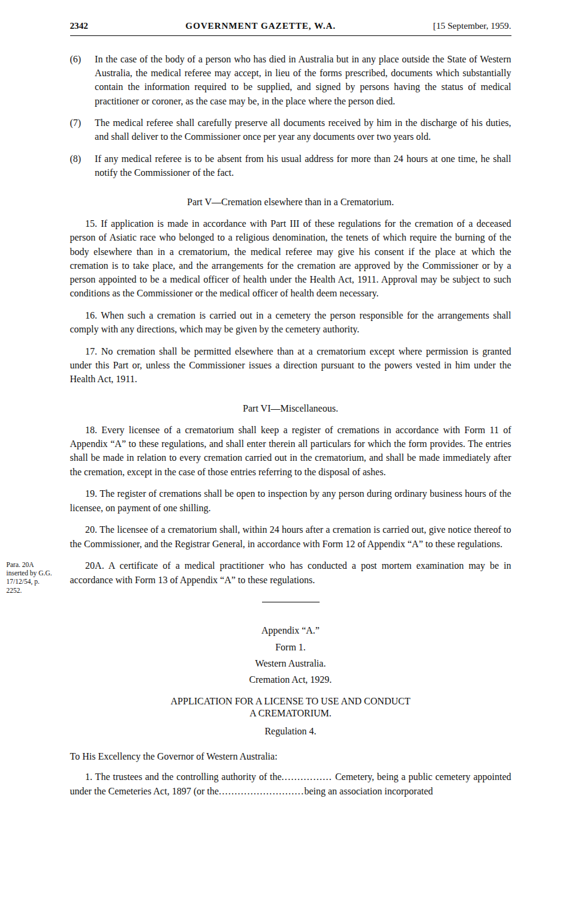2342 GOVERNMENT GAZETTE, W.A. [15 September, 1959.
(6) In the case of the body of a person who has died in Australia but in any place outside the State of Western Australia, the medical referee may accept, in lieu of the forms prescribed, documents which substantially contain the information required to be supplied, and signed by persons having the status of medical practitioner or coroner, as the case may be, in the place where the person died.
(7) The medical referee shall carefully preserve all documents received by him in the discharge of his duties, and shall deliver to the Commissioner once per year any documents over two years old.
(8) If any medical referee is to be absent from his usual address for more than 24 hours at one time, he shall notify the Commissioner of the fact.
Part V—Cremation elsewhere than in a Crematorium.
15. If application is made in accordance with Part III of these regulations for the cremation of a deceased person of Asiatic race who belonged to a religious denomination, the tenets of which require the burning of the body elsewhere than in a crematorium, the medical referee may give his consent if the place at which the cremation is to take place, and the arrangements for the cremation are approved by the Commissioner or by a person appointed to be a medical officer of health under the Health Act, 1911. Approval may be subject to such conditions as the Commissioner or the medical officer of health deem necessary.
16. When such a cremation is carried out in a cemetery the person responsible for the arrangements shall comply with any directions, which may be given by the cemetery authority.
17. No cremation shall be permitted elsewhere than at a crematorium except where permission is granted under this Part or, unless the Commissioner issues a direction pursuant to the powers vested in him under the Health Act, 1911.
Part VI—Miscellaneous.
18. Every licensee of a crematorium shall keep a register of cremations in accordance with Form 11 of Appendix “A” to these regulations, and shall enter therein all particulars for which the form provides. The entries shall be made in relation to every cremation carried out in the crematorium, and shall be made immediately after the cremation, except in the case of those entries referring to the disposal of ashes.
19. The register of cremations shall be open to inspection by any person during ordinary business hours of the licensee, on payment of one shilling.
20. The licensee of a crematorium shall, within 24 hours after a cremation is carried out, give notice thereof to the Commissioner, and the Registrar General, in accordance with Form 12 of Appendix “A” to these regulations.
Para. 20A inserted by G.G. 17/12/54, p. 2252.
20A. A certificate of a medical practitioner who has conducted a post mortem examination may be in accordance with Form 13 of Appendix “A” to these regulations.
Appendix “A.”
Form 1.
Western Australia.
Cremation Act, 1929.
APPLICATION FOR A LICENSE TO USE AND CONDUCT
A CREMATORIUM.
Regulation 4.
To His Excellency the Governor of Western Australia:
1. The trustees and the controlling authority of the................ Cemetery, being a public cemetery appointed under the Cemeteries Act, 1897 (or the........................... being an association incorporated